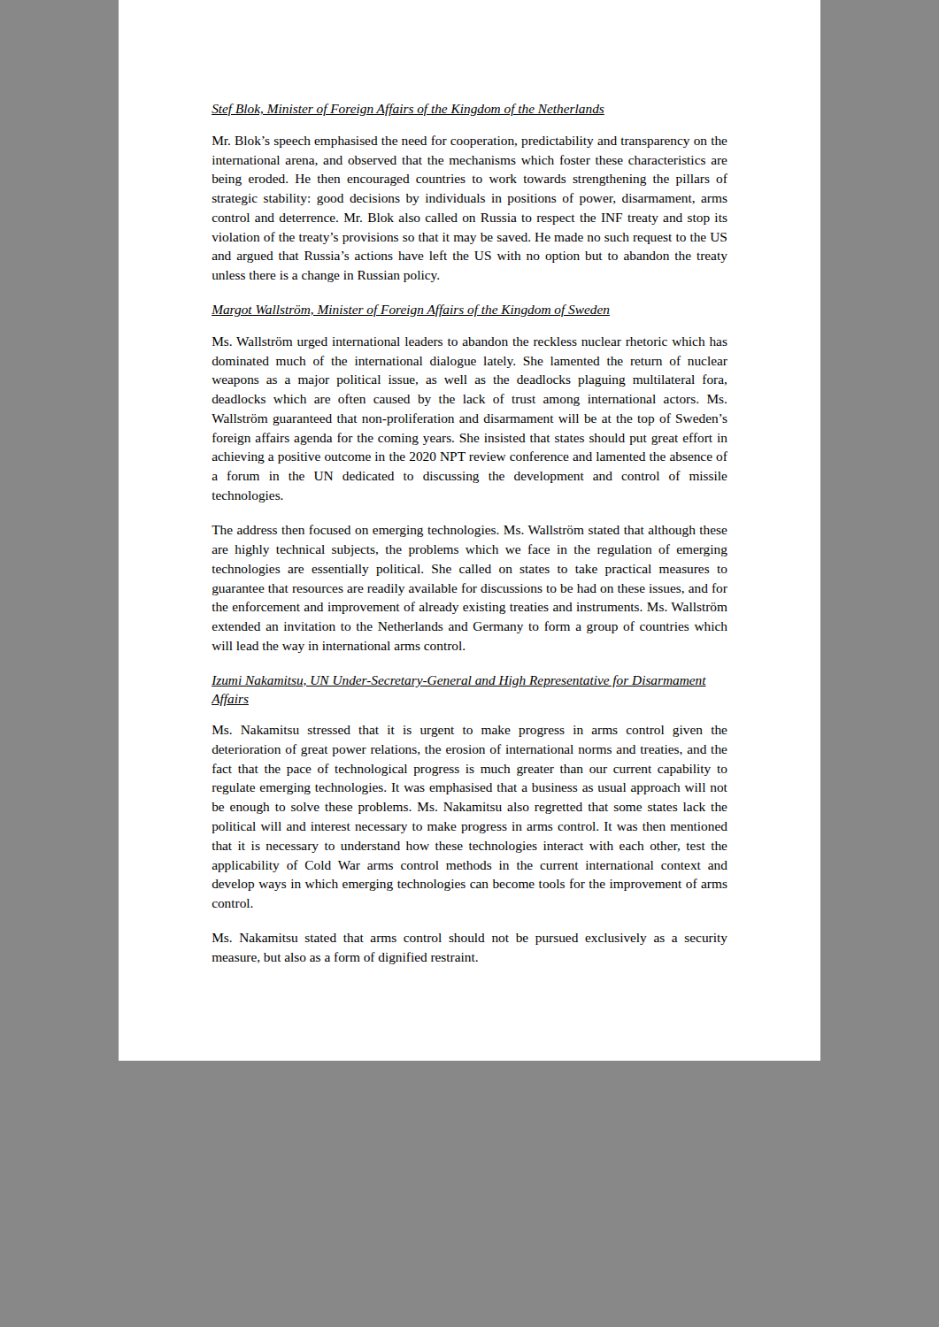Stef Blok, Minister of Foreign Affairs of the Kingdom of the Netherlands
Mr. Blok’s speech emphasised the need for cooperation, predictability and transparency on the international arena, and observed that the mechanisms which foster these characteristics are being eroded. He then encouraged countries to work towards strengthening the pillars of strategic stability: good decisions by individuals in positions of power, disarmament, arms control and deterrence. Mr. Blok also called on Russia to respect the INF treaty and stop its violation of the treaty’s provisions so that it may be saved. He made no such request to the US and argued that Russia’s actions have left the US with no option but to abandon the treaty unless there is a change in Russian policy.
Margot Wallström, Minister of Foreign Affairs of the Kingdom of Sweden
Ms. Wallström urged international leaders to abandon the reckless nuclear rhetoric which has dominated much of the international dialogue lately. She lamented the return of nuclear weapons as a major political issue, as well as the deadlocks plaguing multilateral fora, deadlocks which are often caused by the lack of trust among international actors. Ms. Wallström guaranteed that non-proliferation and disarmament will be at the top of Sweden’s foreign affairs agenda for the coming years. She insisted that states should put great effort in achieving a positive outcome in the 2020 NPT review conference and lamented the absence of a forum in the UN dedicated to discussing the development and control of missile technologies.
The address then focused on emerging technologies. Ms. Wallström stated that although these are highly technical subjects, the problems which we face in the regulation of emerging technologies are essentially political. She called on states to take practical measures to guarantee that resources are readily available for discussions to be had on these issues, and for the enforcement and improvement of already existing treaties and instruments. Ms. Wallström extended an invitation to the Netherlands and Germany to form a group of countries which will lead the way in international arms control.
Izumi Nakamitsu, UN Under-Secretary-General and High Representative for Disarmament Affairs
Ms. Nakamitsu stressed that it is urgent to make progress in arms control given the deterioration of great power relations, the erosion of international norms and treaties, and the fact that the pace of technological progress is much greater than our current capability to regulate emerging technologies. It was emphasised that a business as usual approach will not be enough to solve these problems. Ms. Nakamitsu also regretted that some states lack the political will and interest necessary to make progress in arms control. It was then mentioned that it is necessary to understand how these technologies interact with each other, test the applicability of Cold War arms control methods in the current international context and develop ways in which emerging technologies can become tools for the improvement of arms control.
Ms. Nakamitsu stated that arms control should not be pursued exclusively as a security measure, but also as a form of dignified restraint.